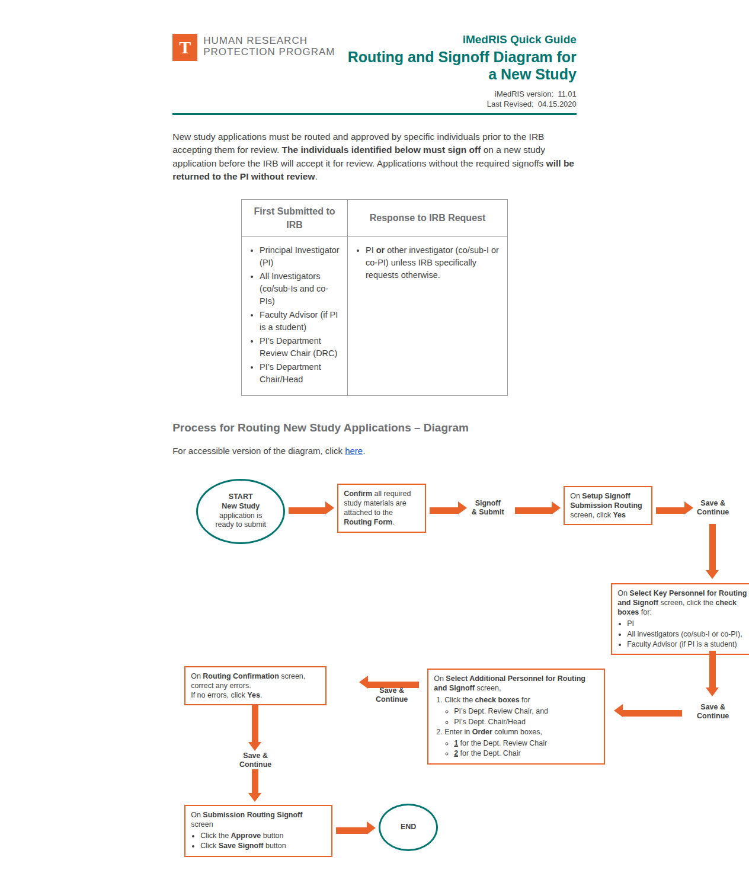T
Human Research
Protection Program
iMedRIS Quick Guide
Routing and Signoff Diagram for a New Study
iMedRIS version: 11.01
Last Revised: 04.15.2020
New study applications must be routed and approved by specific individuals prior to the IRB accepting them for review. The individuals identified below must sign off on a new study application before the IRB will accept it for review. Applications without the required signoffs will be returned to the PI without review.
| First Submitted to IRB | Response to IRB Request |
| --- | --- |
| Principal Investigator (PI) All Investigators (co/sub-Is and co-PIs) Faculty Advisor (if PI is a student) PI’s Department Review Chair (DRC) PI’s Department Chair/Head | PI or other investigator (co/sub-I or co-PI) unless IRB specifically requests otherwise. |
Process for Routing New Study Applications – Diagram
For accessible version of the diagram, click here.
START
New Study
application is
ready to submit
Confirm all required study materials are attached to the Routing Form.
Signoff
& Submit
On Setup Signoff Submission Routing screen, click Yes
Save &
Continue
On Select Key Personnel for Routing and Signoff screen, click the check boxes for:
PI
All investigators (co/sub-I or co-PI),
Faculty Advisor (if PI is a student)
Save &
Continue
On Select Additional Personnel for Routing and Signoff screen,
Click the check boxes for
PI’s Dept. Review Chair, and
PI’s Dept. Chair/Head
Enter in Order column boxes,
1 for the Dept. Review Chair
2 for the Dept. Chair
Save &
Continue
On Routing Confirmation screen, correct any errors.
If no errors, click Yes.
Save &
Continue
On Submission Routing Signoff screen
Click the Approve button
Click Save Signoff button
END